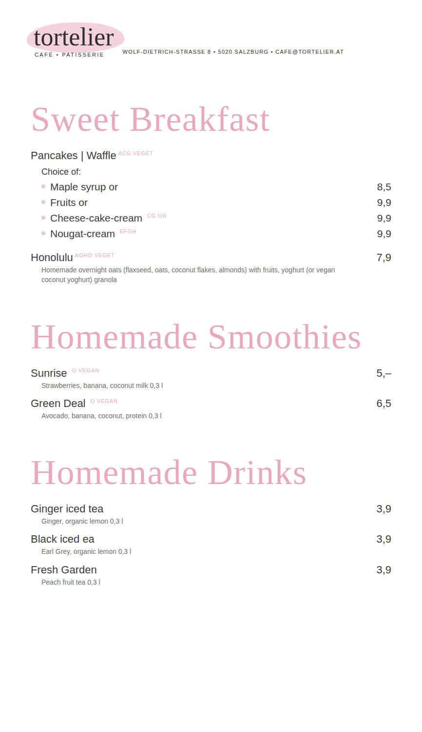tortelier
Café • Patisserie
Wolf-Dietrich-Strasse 8 • 5020 Salzburg • cafe@tortelier.at
Sweet Breakfast
Pancakes | WaffleACG VEGET
Choice of:
Maple syrup or 8,5
Fruits or 9,9
Cheese-cake-cream CG or 9,9
Nougat-cream EFGH 9,9
HonoluluAGHO VEGET 7,9
Homemade overnight oats (flaxseed, oats, coconut flakes, almonds) with fruits, yoghurt (or vegan coconut yoghurt) granola
Homemade Smoothies
Sunrise O VEGAN 5,–
Strawberries, banana, coconut milk 0,3 l
Green Deal O VEGAN 6,5
Avocado, banana, coconut, protein 0,3 l
Homemade Drinks
Ginger iced tea 3,9
Ginger, organic lemon 0,3 l
Black iced ea 3,9
Earl Grey, organic lemon 0,3 l
Fresh Garden 3,9
Peach fruit tea 0,3 l